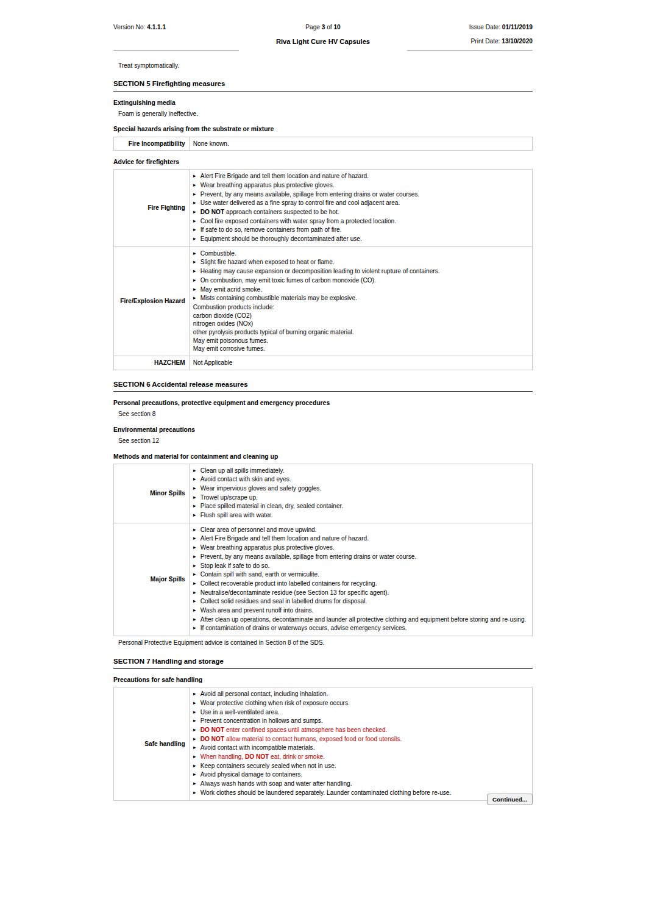Version No: 4.1.1.1
Page 3 of 10
Issue Date: 01/11/2019
Riva Light Cure HV Capsules
Print Date: 13/10/2020
Treat symptomatically.
SECTION 5 Firefighting measures
Extinguishing media
Foam is generally ineffective.
Special hazards arising from the substrate or mixture
| Fire Incompatibility | None known. |
Advice for firefighters
| Fire Fighting | Alert Fire Brigade and tell them location and nature of hazard. Wear breathing apparatus plus protective gloves. Prevent, by any means available, spillage from entering drains or water courses. Use water delivered as a fine spray to control fire and cool adjacent area. DO NOT approach containers suspected to be hot. Cool fire exposed containers with water spray from a protected location. If safe to do so, remove containers from path of fire. Equipment should be thoroughly decontaminated after use. |
| Fire/Explosion Hazard | Combustible. Slight fire hazard when exposed to heat or flame. Heating may cause expansion or decomposition leading to violent rupture of containers. On combustion, may emit toxic fumes of carbon monoxide (CO). May emit acrid smoke. Mists containing combustible materials may be explosive. Combustion products include: carbon dioxide (CO2) nitrogen oxides (NOx) other pyrolysis products typical of burning organic material. May emit poisonous fumes. May emit corrosive fumes. |
| HAZCHEM | Not Applicable |
SECTION 6 Accidental release measures
Personal precautions, protective equipment and emergency procedures
See section 8
Environmental precautions
See section 12
Methods and material for containment and cleaning up
| Minor Spills | Clean up all spills immediately. Avoid contact with skin and eyes. Wear impervious gloves and safety goggles. Trowel up/scrape up. Place spilled material in clean, dry, sealed container. Flush spill area with water. |
| Major Spills | Clear area of personnel and move upwind. Alert Fire Brigade and tell them location and nature of hazard. Wear breathing apparatus plus protective gloves. Prevent, by any means available, spillage from entering drains or water course. Stop leak if safe to do so. Contain spill with sand, earth or vermiculite. Collect recoverable product into labelled containers for recycling. Neutralise/decontaminate residue (see Section 13 for specific agent). Collect solid residues and seal in labelled drums for disposal. Wash area and prevent runoff into drains. After clean up operations, decontaminate and launder all protective clothing and equipment before storing and re-using. If contamination of drains or waterways occurs, advise emergency services. |
Personal Protective Equipment advice is contained in Section 8 of the SDS.
SECTION 7 Handling and storage
Precautions for safe handling
| Safe handling | Avoid all personal contact, including inhalation. Wear protective clothing when risk of exposure occurs. Use in a well-ventilated area. Prevent concentration in hollows and sumps. DO NOT enter confined spaces until atmosphere has been checked. DO NOT allow material to contact humans, exposed food or food utensils. Avoid contact with incompatible materials. When handling, DO NOT eat, drink or smoke. Keep containers securely sealed when not in use. Avoid physical damage to containers. Always wash hands with soap and water after handling. Work clothes should be laundered separately. Launder contaminated clothing before re-use. |
Continued...